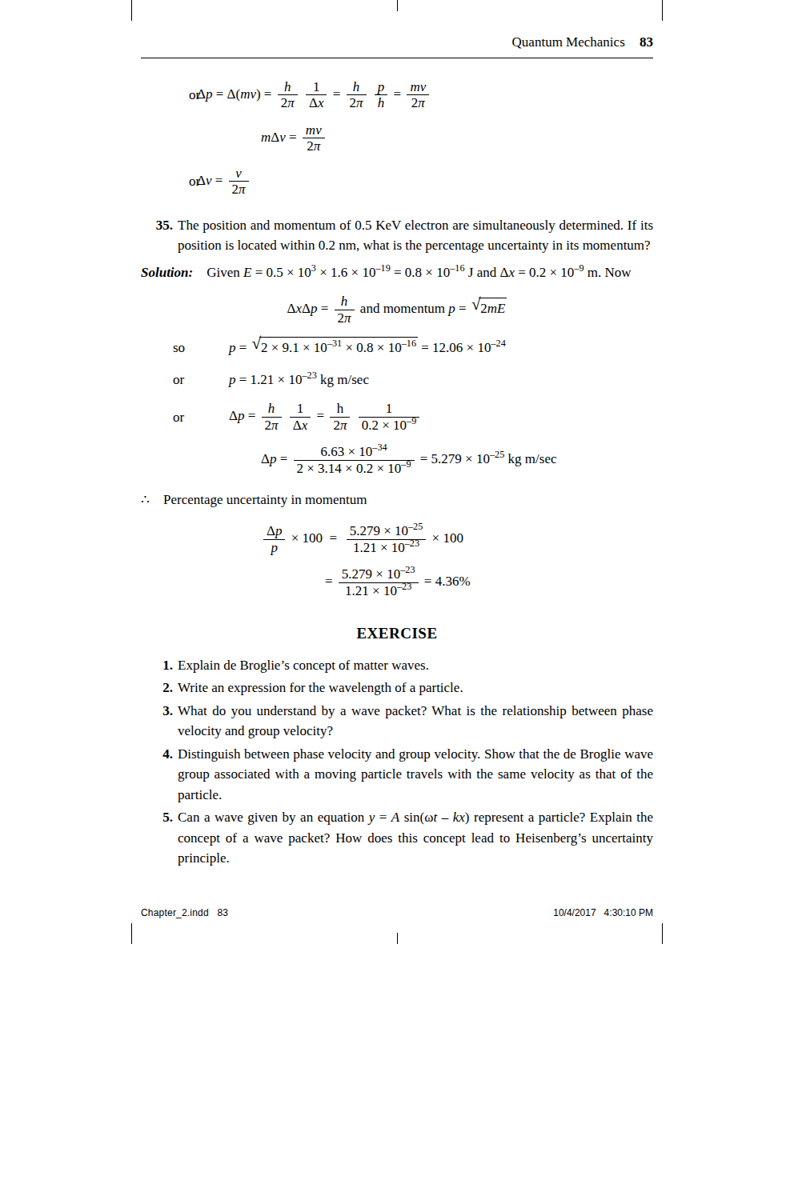Quantum Mechanics 83
or
Δp = Δ(mv) = h 2π 1 Δx = h 2π ph = mv 2π
m Δv = mv 2π
or
Δv = v 2π
The position and momentum of 0.5 KeV electron are simultaneously determined. If its position is located within 0.2 nm, what is the percentage uncertainty in its momentum?
Solution: Given E = 0.5 × 103 × 1.6 × 10–19 = 0.8 × 10–16 J and Δx = 0.2 × 10–9 m. Now
Δx Δp = h 2π and momentum p = 2mE
so
p = 2 × 9.1 × 10–31 × 0.8 × 10–16 = 12.06 × 10–24
or
p = 1.21 × 10–23 kg m/sec
or
Δp = h 2π 1 Δx = h 2π 10.2 × 10–9
Δp = 6.63 × 10–342 × 3.14 × 0.2 × 10–9 = 5.279 × 10–25 kg m/sec
∴ Percentage uncertainty in momentum
Δp p × 100 = 5.279 × 10–251.21 × 10–23 × 100
= 5.279 × 10–231.21 × 10–23 = 4.36%
EXERCISE
Explain de Broglie’s concept of matter waves.
Write an expression for the wavelength of a particle.
What do you understand by a wave packet? What is the relationship between phase velocity and group velocity?
Distinguish between phase velocity and group velocity. Show that the de Broglie wave group associated with a moving particle travels with the same velocity as that of the particle.
Can a wave given by an equation y = A sin(ωt – kx) represent a particle? Explain the concept of a wave packet? How does this concept lead to Heisenberg’s uncertainty principle.
Chapter_2.indd 83
10/4/2017 4:30:10 PM